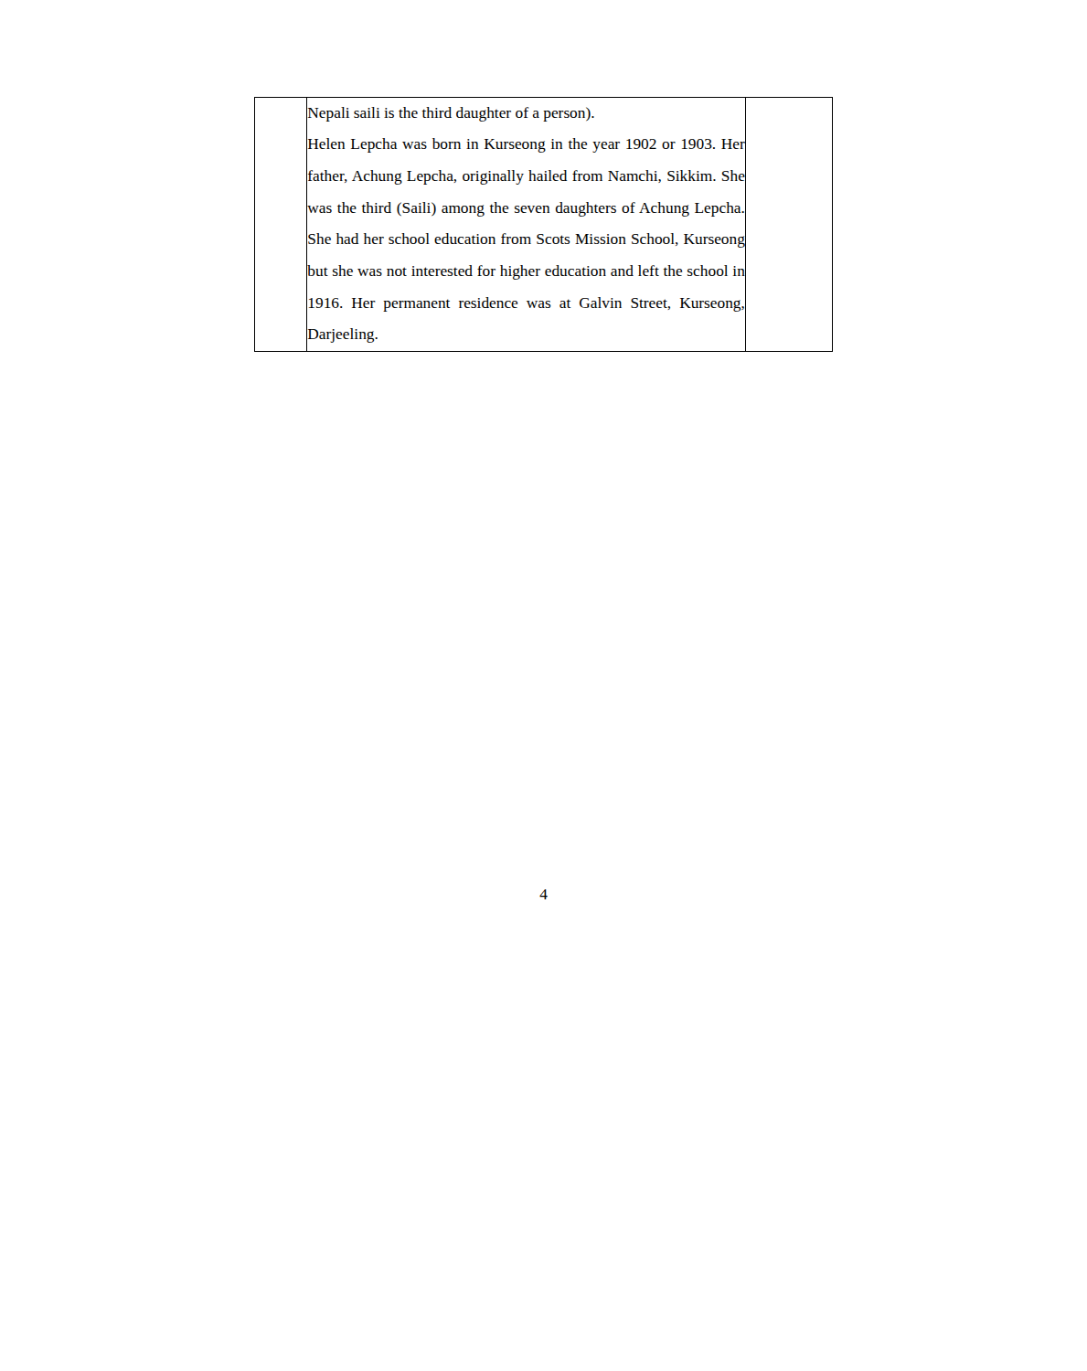| | Nepali saili is the third daughter of a person). Helen Lepcha was born in Kurseong in the year 1902 or 1903. Her father, Achung Lepcha, originally hailed from Namchi, Sikkim. She was the third (Saili) among the seven daughters of Achung Lepcha. She had her school education from Scots Mission School, Kurseong but she was not interested for higher education and left the school in 1916. Her permanent residence was at Galvin Street, Kurseong, Darjeeling. | |
4